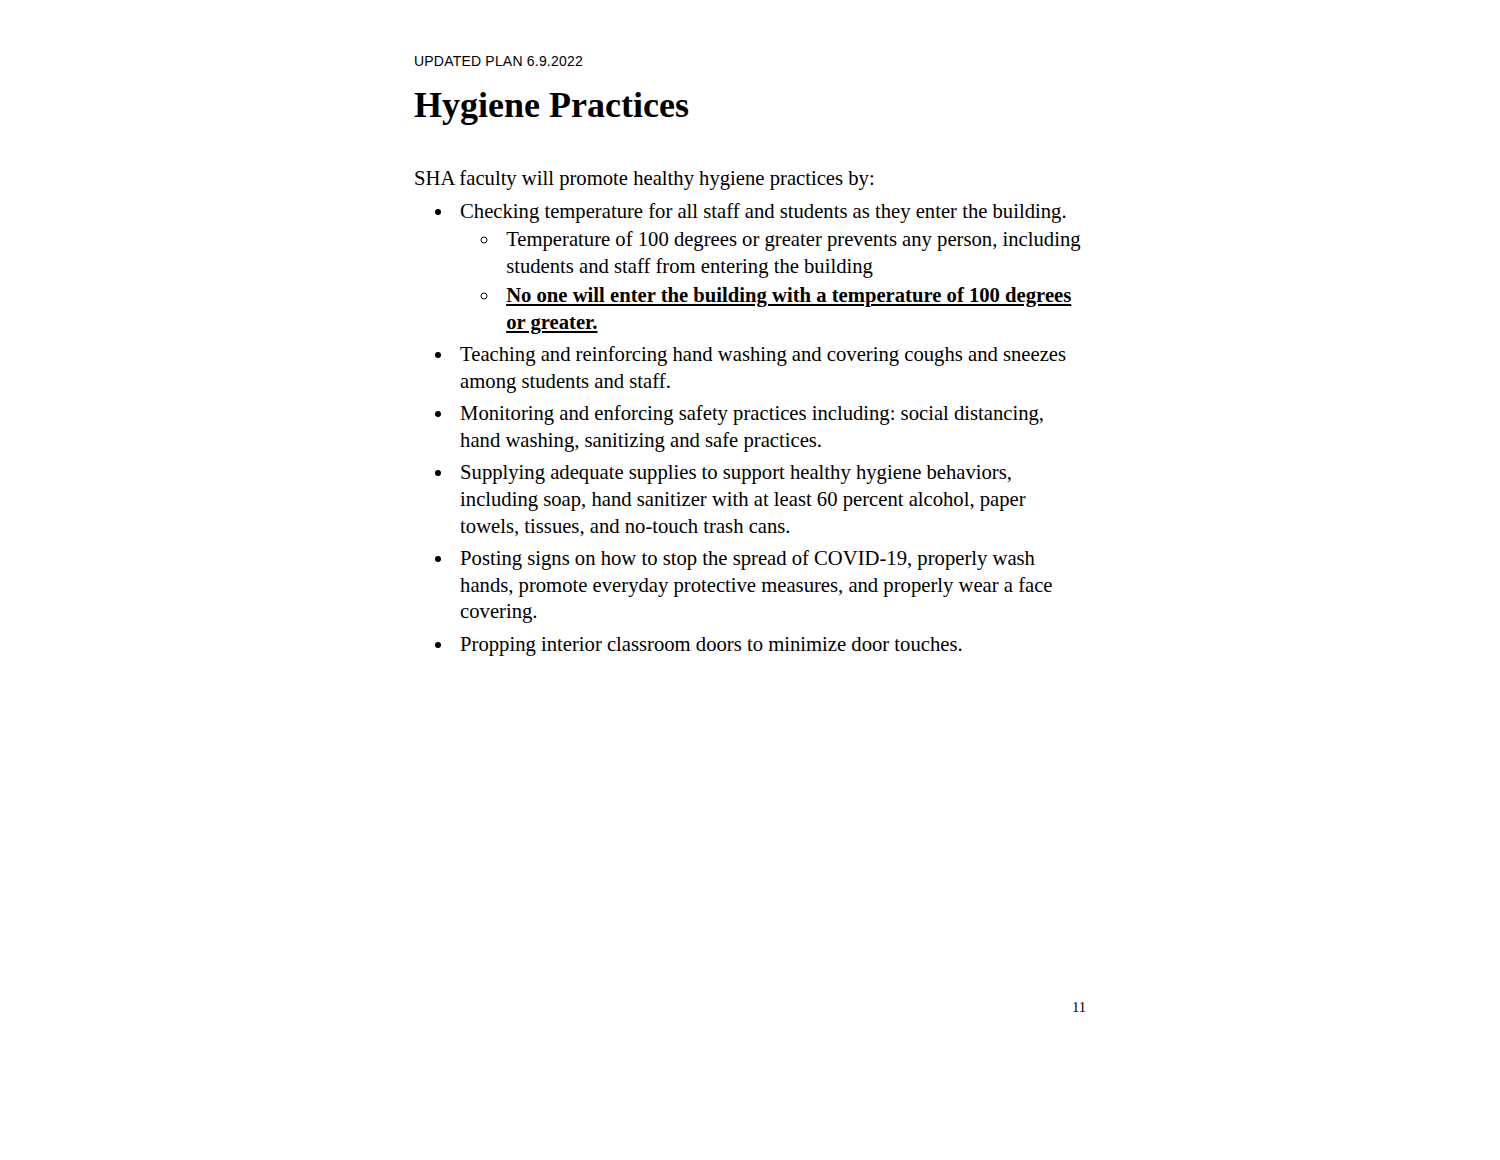UPDATED PLAN 6.9.2022
Hygiene Practices
SHA faculty will promote healthy hygiene practices by:
Checking temperature for all staff and students as they enter the building.
Temperature of 100 degrees or greater prevents any person, including students and staff from entering the building
No one will enter the building with a temperature of 100 degrees or greater.
Teaching and reinforcing hand washing and covering coughs and sneezes among students and staff.
Monitoring and enforcing safety practices including: social distancing, hand washing, sanitizing and safe practices.
Supplying adequate supplies to support healthy hygiene behaviors, including soap, hand sanitizer with at least 60 percent alcohol, paper towels, tissues, and no-touch trash cans.
Posting signs on how to stop the spread of COVID-19, properly wash hands, promote everyday protective measures, and properly wear a face covering.
Propping interior classroom doors to minimize door touches.
11